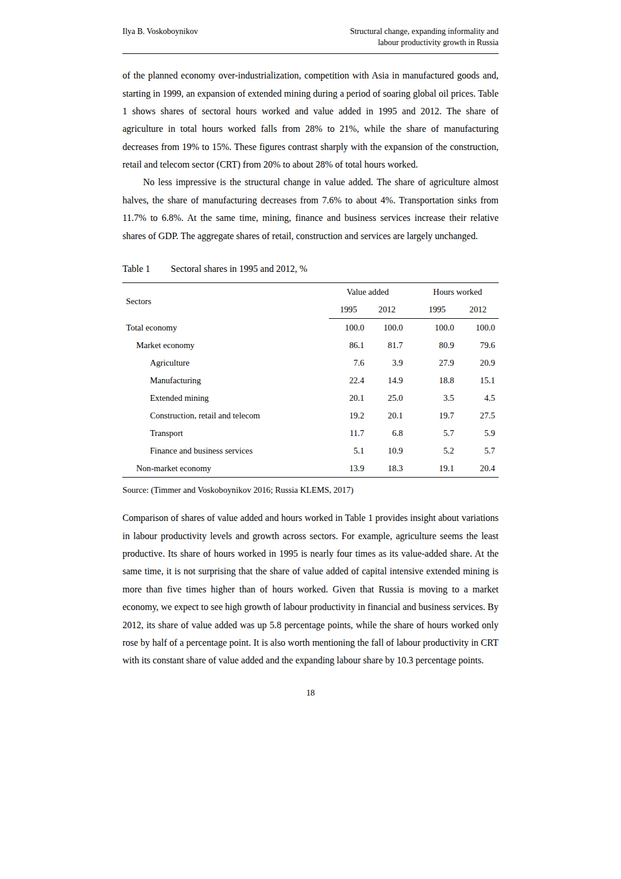Ilya B. Voskoboynikov
Structural change, expanding informality and
labour productivity growth in Russia
of the planned economy over-industrialization, competition with Asia in manufactured goods and, starting in 1999, an expansion of extended mining during a period of soaring global oil prices. Table 1 shows shares of sectoral hours worked and value added in 1995 and 2012. The share of agriculture in total hours worked falls from 28% to 21%, while the share of manufacturing decreases from 19% to 15%. These figures contrast sharply with the expansion of the construction, retail and telecom sector (CRT) from 20% to about 28% of total hours worked.
No less impressive is the structural change in value added. The share of agriculture almost halves, the share of manufacturing decreases from 7.6% to about 4%. Transportation sinks from 11.7% to 6.8%. At the same time, mining, finance and business services increase their relative shares of GDP. The aggregate shares of retail, construction and services are largely unchanged.
Table 1 Sectoral shares in 1995 and 2012, %
| Sectors | Value added | | Hours worked |
| --- | --- | --- | --- |
| 1995 | 2012 | | 1995 | 2012 |
| Total economy | 100.0 | 100.0 | | 100.0 | 100.0 |
| Market economy | 86.1 | 81.7 | | 80.9 | 79.6 |
| Agriculture | 7.6 | 3.9 | | 27.9 | 20.9 |
| Manufacturing | 22.4 | 14.9 | | 18.8 | 15.1 |
| Extended mining | 20.1 | 25.0 | | 3.5 | 4.5 |
| Construction, retail and telecom | 19.2 | 20.1 | | 19.7 | 27.5 |
| Transport | 11.7 | 6.8 | | 5.7 | 5.9 |
| Finance and business services | 5.1 | 10.9 | | 5.2 | 5.7 |
| Non-market economy | 13.9 | 18.3 | | 19.1 | 20.4 |
Source: (Timmer and Voskoboynikov 2016; Russia KLEMS, 2017)
Comparison of shares of value added and hours worked in Table 1 provides insight about variations in labour productivity levels and growth across sectors. For example, agriculture seems the least productive. Its share of hours worked in 1995 is nearly four times as its value-added share. At the same time, it is not surprising that the share of value added of capital intensive extended mining is more than five times higher than of hours worked. Given that Russia is moving to a market economy, we expect to see high growth of labour productivity in financial and business services. By 2012, its share of value added was up 5.8 percentage points, while the share of hours worked only rose by half of a percentage point. It is also worth mentioning the fall of labour productivity in CRT with its constant share of value added and the expanding labour share by 10.3 percentage points.
18